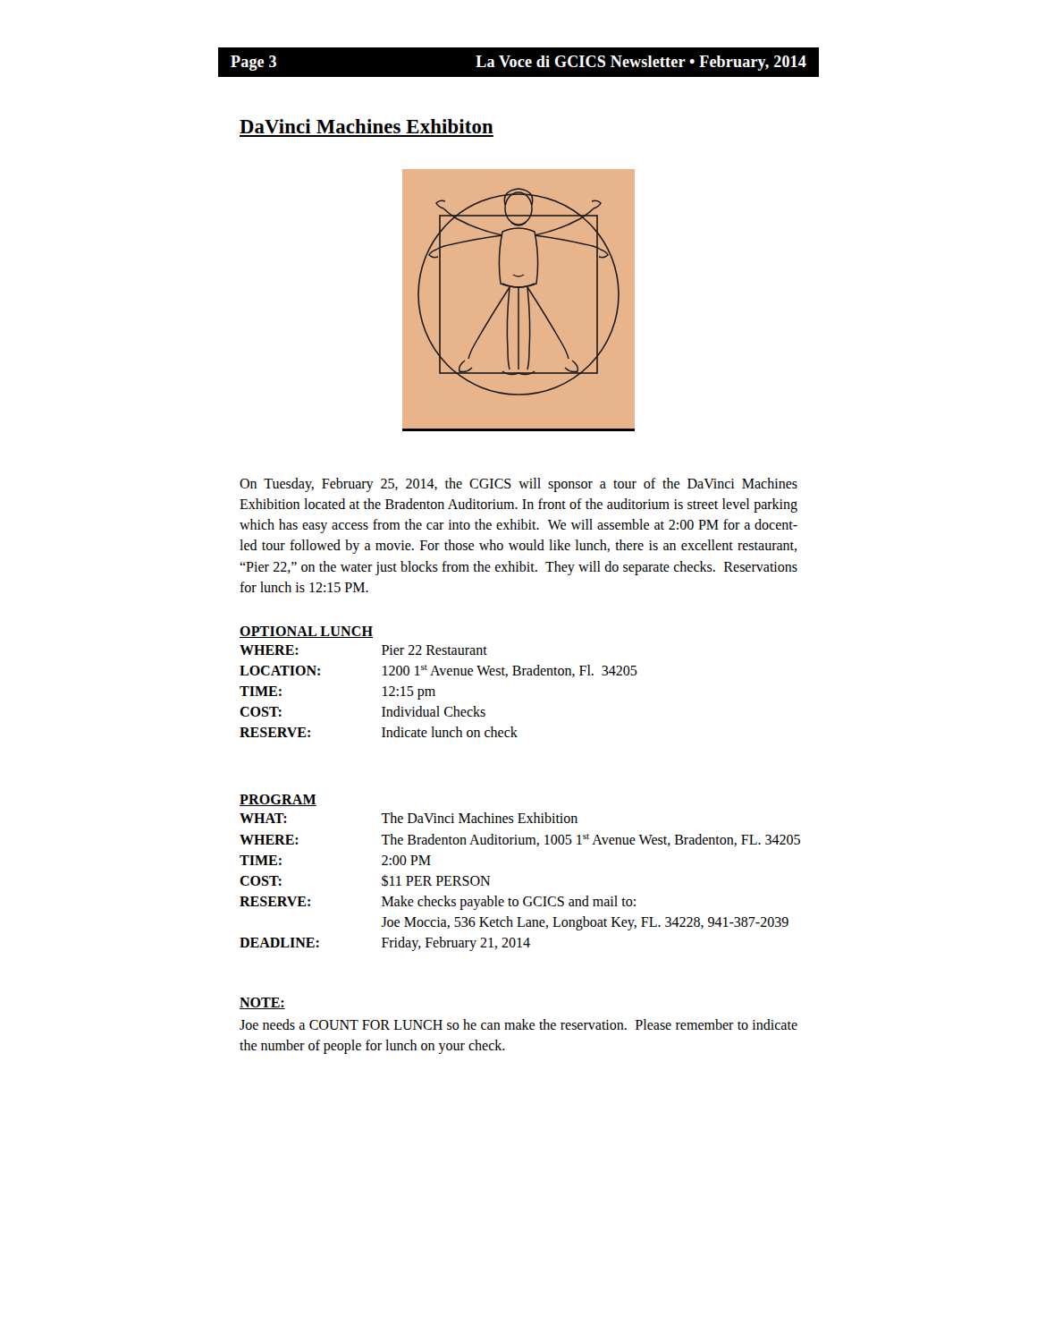Page 3 La Voce di GCICS Newsletter • February, 2014
DaVinci Machines Exhibiton
On Tuesday, February 25, 2014, the CGICS will sponsor a tour of the DaVinci Machines Exhibition located at the Bradenton Auditorium. In front of the auditorium is street level parking which has easy access from the car into the exhibit. We will assemble at 2:00 PM for a docent-led tour followed by a movie. For those who would like lunch, there is an excellent restaurant, “Pier 22,” on the water just blocks from the exhibit. They will do separate checks. Reservations for lunch is 12:15 PM.
OPTIONAL LUNCH
| WHERE: | Pier 22 Restaurant |
| LOCATION: | 1200 1 st Avenue West, Bradenton, Fl. 34205 |
| TIME: | 12:15 pm |
| COST: | Individual Checks |
| RESERVE: | Indicate lunch on check |
PROGRAM
| WHAT: | The DaVinci Machines Exhibition |
| WHERE: | The Bradenton Auditorium, 1005 1 st Avenue West, Bradenton, FL. 34205 |
| TIME: | 2:00 PM |
| COST: | $11 PER PERSON |
| RESERVE: | Make checks payable to GCICS and mail to: |
| | Joe Moccia, 536 Ketch Lane, Longboat Key, FL. 34228, 941-387-2039 |
| DEADLINE: | Friday, February 21, 2014 |
NOTE:
Joe needs a COUNT FOR LUNCH so he can make the reservation. Please remember to indicate the number of people for lunch on your check.